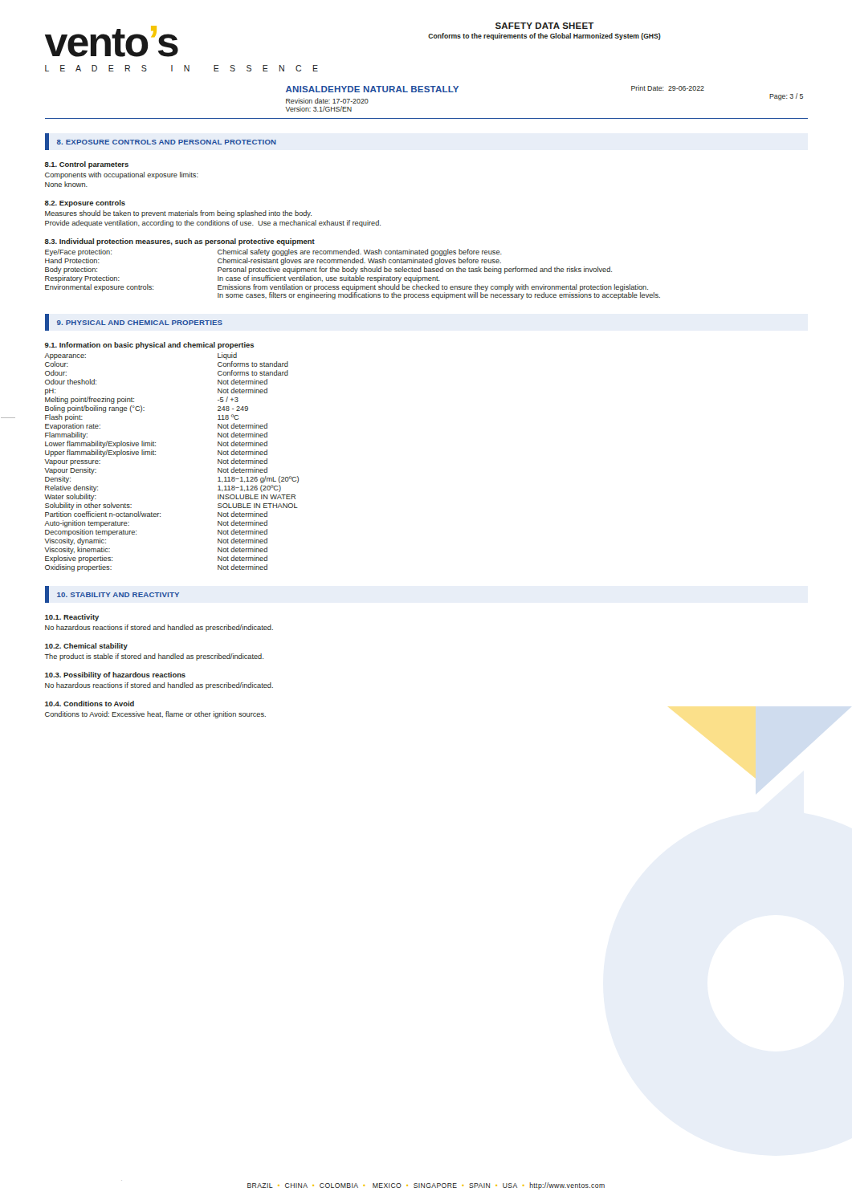vento’s
L E A D E R S I N E S S E N C E
SAFETY DATA SHEET
Conforms to the requirements of the Global Harmonized System (GHS)
ANISALDEHYDE NATURAL BESTALLY
Revision date: 17-07-2020
Version: 3.1/GHS/EN
Print Date: 29-06-2022
Page: 3 / 5
8. EXPOSURE CONTROLS AND PERSONAL PROTECTION
8.1. Control parameters
Components with occupational exposure limits:
None known.
8.2. Exposure controls
Measures should be taken to prevent materials from being splashed into the body.
Provide adequate ventilation, according to the conditions of use. Use a mechanical exhaust if required.
8.3. Individual protection measures, such as personal protective equipment
Eye/Face protection:
Chemical safety goggles are recommended. Wash contaminated goggles before reuse.
Hand Protection:
Chemical-resistant gloves are recommended. Wash contaminated gloves before reuse.
Body protection:
Personal protective equipment for the body should be selected based on the task being performed and the risks involved.
Respiratory Protection:
In case of insufficient ventilation, use suitable respiratory equipment.
Environmental exposure controls:
Emissions from ventilation or process equipment should be checked to ensure they comply with environmental protection legislation.
In some cases, filters or engineering modifications to the process equipment will be necessary to reduce emissions to acceptable levels.
9. PHYSICAL AND CHEMICAL PROPERTIES
9.1. Information on basic physical and chemical properties
Appearance:
Liquid
Colour:
Conforms to standard
Odour:
Conforms to standard
Odour theshold:
Not determined
pH:
Not determined
Melting point/freezing point:
-5 / +3
Boling point/boiling range (°C):
248 - 249
Flash point:
118 ºC
Evaporation rate:
Not determined
Flammability:
Not determined
Lower flammability/Explosive limit:
Not determined
Upper flammability/Explosive limit:
Not determined
Vapour pressure:
Not determined
Vapour Density:
Not determined
Density:
1,118−1,126 g/mL (20ºC)
Relative density:
1,118−1,126 (20ºC)
Water solubility:
INSOLUBLE IN WATER
Solubility in other solvents:
SOLUBLE IN ETHANOL
Partition coefficient n-octanol/water:
Not determined
Auto-ignition temperature:
Not determined
Decomposition temperature:
Not determined
Viscosity, dynamic:
Not determined
Viscosity, kinematic:
Not determined
Explosive properties:
Not determined
Oxidising properties:
Not determined
10. STABILITY AND REACTIVITY
10.1. Reactivity
No hazardous reactions if stored and handled as prescribed/indicated.
10.2. Chemical stability
The product is stable if stored and handled as prescribed/indicated.
10.3. Possibility of hazardous reactions
No hazardous reactions if stored and handled as prescribed/indicated.
10.4. Conditions to Avoid
Conditions to Avoid: Excessive heat, flame or other ignition sources.
.
BRAZIL • CHINA • COLOMBIA • MEXICO • SINGAPORE • SPAIN • USA • http://www.ventos.com